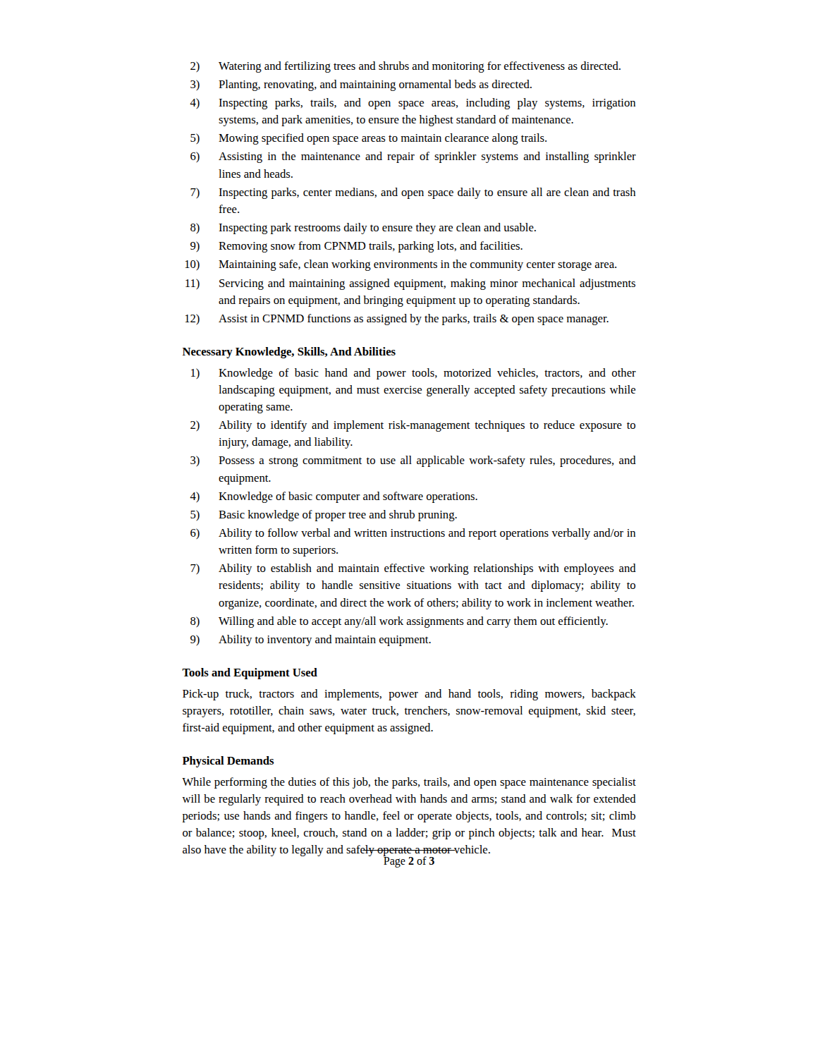2) Watering and fertilizing trees and shrubs and monitoring for effectiveness as directed.
3) Planting, renovating, and maintaining ornamental beds as directed.
4) Inspecting parks, trails, and open space areas, including play systems, irrigation systems, and park amenities, to ensure the highest standard of maintenance.
5) Mowing specified open space areas to maintain clearance along trails.
6) Assisting in the maintenance and repair of sprinkler systems and installing sprinkler lines and heads.
7) Inspecting parks, center medians, and open space daily to ensure all are clean and trash free.
8) Inspecting park restrooms daily to ensure they are clean and usable.
9) Removing snow from CPNMD trails, parking lots, and facilities.
10) Maintaining safe, clean working environments in the community center storage area.
11) Servicing and maintaining assigned equipment, making minor mechanical adjustments and repairs on equipment, and bringing equipment up to operating standards.
12) Assist in CPNMD functions as assigned by the parks, trails & open space manager.
Necessary Knowledge, Skills, And Abilities
1) Knowledge of basic hand and power tools, motorized vehicles, tractors, and other landscaping equipment, and must exercise generally accepted safety precautions while operating same.
2) Ability to identify and implement risk-management techniques to reduce exposure to injury, damage, and liability.
3) Possess a strong commitment to use all applicable work-safety rules, procedures, and equipment.
4) Knowledge of basic computer and software operations.
5) Basic knowledge of proper tree and shrub pruning.
6) Ability to follow verbal and written instructions and report operations verbally and/or in written form to superiors.
7) Ability to establish and maintain effective working relationships with employees and residents; ability to handle sensitive situations with tact and diplomacy; ability to organize, coordinate, and direct the work of others; ability to work in inclement weather.
8) Willing and able to accept any/all work assignments and carry them out efficiently.
9) Ability to inventory and maintain equipment.
Tools and Equipment Used
Pick-up truck, tractors and implements, power and hand tools, riding mowers, backpack sprayers, rototiller, chain saws, water truck, trenchers, snow-removal equipment, skid steer, first-aid equipment, and other equipment as assigned.
Physical Demands
While performing the duties of this job, the parks, trails, and open space maintenance specialist will be regularly required to reach overhead with hands and arms; stand and walk for extended periods; use hands and fingers to handle, feel or operate objects, tools, and controls; sit; climb or balance; stoop, kneel, crouch, stand on a ladder; grip or pinch objects; talk and hear. Must also have the ability to legally and safely operate a motor vehicle.
Page 2 of 3